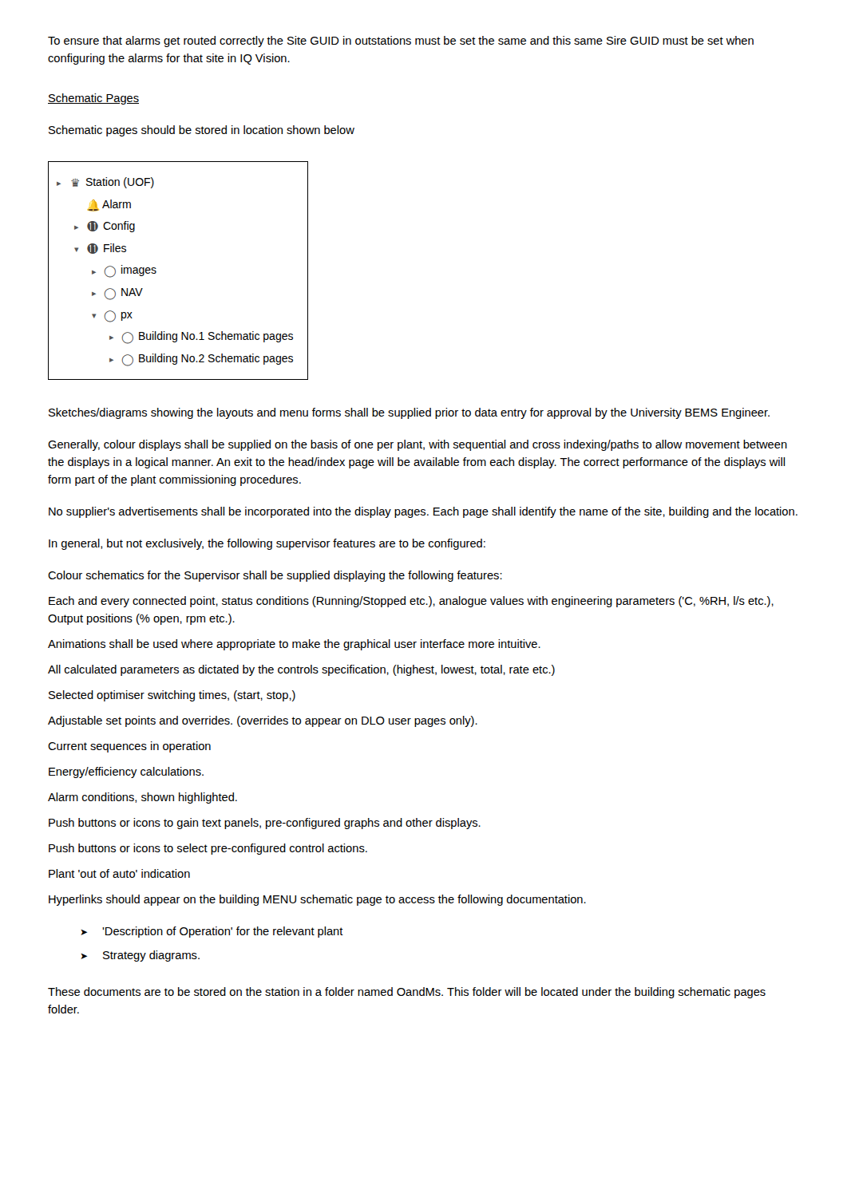To ensure that alarms get routed correctly the Site GUID in outstations must be set the same and this same Sire GUID must be set when configuring the alarms for that site in IQ Vision.
Schematic Pages
Schematic pages should be stored in location shown below
▸♛ Station (UOF)
🔔 Alarm
▸⓫ Config
▾⓫ Files
▸◯ images
▸◯ NAV
▾◯ px
▸◯ Building No.1 Schematic pages
▸◯ Building No.2 Schematic pages
Sketches/diagrams showing the layouts and menu forms shall be supplied prior to data entry for approval by the University BEMS Engineer.
Generally, colour displays shall be supplied on the basis of one per plant, with sequential and cross indexing/paths to allow movement between the displays in a logical manner. An exit to the head/index page will be available from each display. The correct performance of the displays will form part of the plant commissioning procedures.
No supplier's advertisements shall be incorporated into the display pages. Each page shall identify the name of the site, building and the location.
In general, but not exclusively, the following supervisor features are to be configured:
Colour schematics for the Supervisor shall be supplied displaying the following features:
Each and every connected point, status conditions (Running/Stopped etc.), analogue values with engineering parameters ('C, %RH, l/s etc.), Output positions (% open, rpm etc.).
Animations shall be used where appropriate to make the graphical user interface more intuitive.
All calculated parameters as dictated by the controls specification, (highest, lowest, total, rate etc.)
Selected optimiser switching times, (start, stop,)
Adjustable set points and overrides. (overrides to appear on DLO user pages only).
Current sequences in operation
Energy/efficiency calculations.
Alarm conditions, shown highlighted.
Push buttons or icons to gain text panels, pre-configured graphs and other displays.
Push buttons or icons to select pre-configured control actions.
Plant 'out of auto' indication
Hyperlinks should appear on the building MENU schematic page to access the following documentation.
'Description of Operation' for the relevant plant
Strategy diagrams.
These documents are to be stored on the station in a folder named OandMs. This folder will be located under the building schematic pages folder.